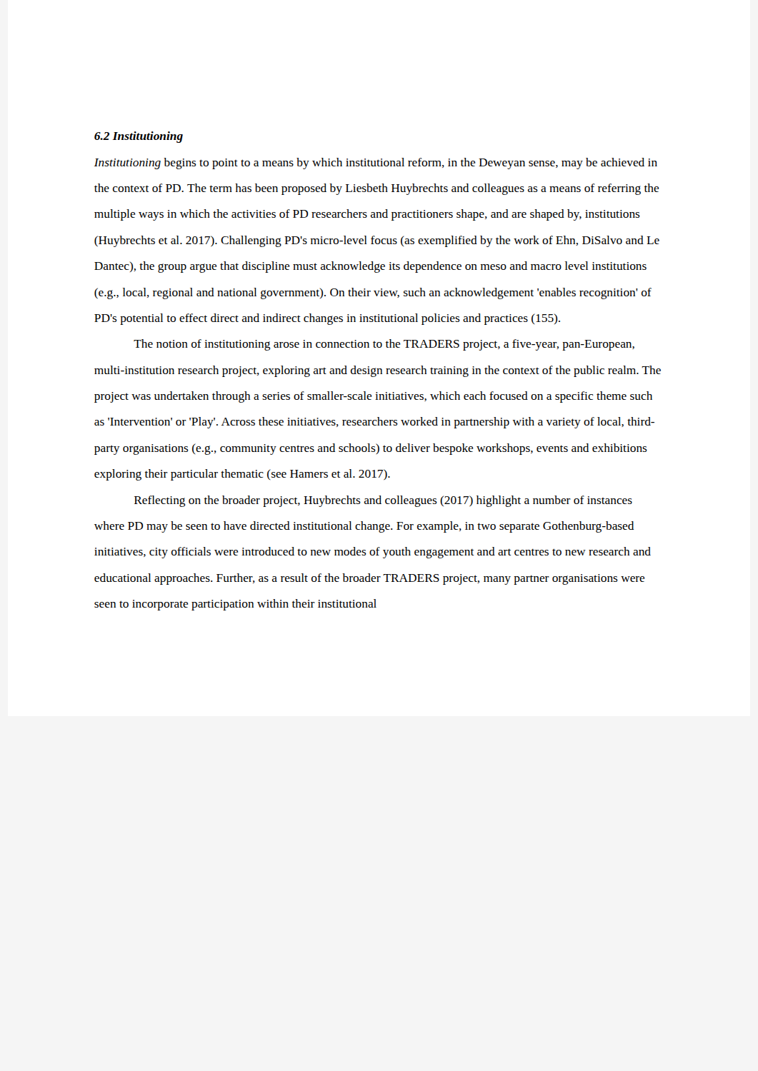6.2 Institutioning
Institutioning begins to point to a means by which institutional reform, in the Deweyan sense, may be achieved in the context of PD. The term has been proposed by Liesbeth Huybrechts and colleagues as a means of referring the multiple ways in which the activities of PD researchers and practitioners shape, and are shaped by, institutions (Huybrechts et al. 2017). Challenging PD's micro-level focus (as exemplified by the work of Ehn, DiSalvo and Le Dantec), the group argue that discipline must acknowledge its dependence on meso and macro level institutions (e.g., local, regional and national government). On their view, such an acknowledgement 'enables recognition' of PD's potential to effect direct and indirect changes in institutional policies and practices (155).
The notion of institutioning arose in connection to the TRADERS project, a five-year, pan-European, multi-institution research project, exploring art and design research training in the context of the public realm. The project was undertaken through a series of smaller-scale initiatives, which each focused on a specific theme such as 'Intervention' or 'Play'. Across these initiatives, researchers worked in partnership with a variety of local, third-party organisations (e.g., community centres and schools) to deliver bespoke workshops, events and exhibitions exploring their particular thematic (see Hamers et al. 2017).
Reflecting on the broader project, Huybrechts and colleagues (2017) highlight a number of instances where PD may be seen to have directed institutional change. For example, in two separate Gothenburg-based initiatives, city officials were introduced to new modes of youth engagement and art centres to new research and educational approaches. Further, as a result of the broader TRADERS project, many partner organisations were seen to incorporate participation within their institutional